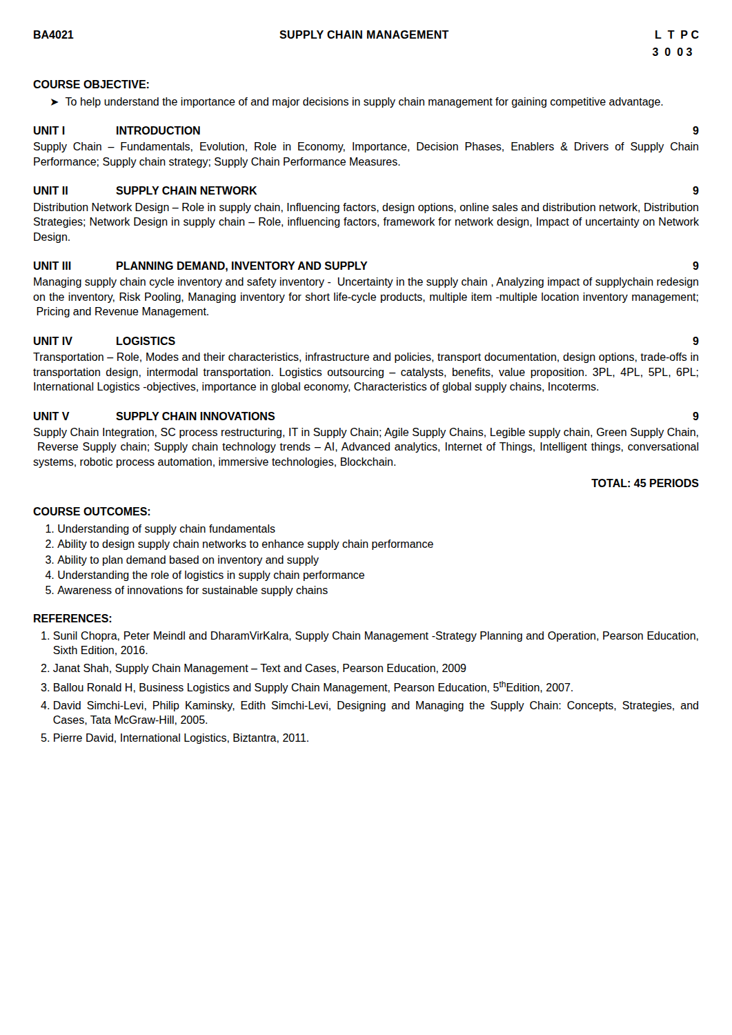BA4021 SUPPLY CHAIN MANAGEMENT L T P C
3 0 0 3
COURSE OBJECTIVE:
To help understand the importance of and major decisions in supply chain management for gaining competitive advantage.
UNIT I INTRODUCTION 9
Supply Chain – Fundamentals, Evolution, Role in Economy, Importance, Decision Phases, Enablers & Drivers of Supply Chain Performance; Supply chain strategy; Supply Chain Performance Measures.
UNIT II SUPPLY CHAIN NETWORK 9
Distribution Network Design – Role in supply chain, Influencing factors, design options, online sales and distribution network, Distribution Strategies; Network Design in supply chain – Role, influencing factors, framework for network design, Impact of uncertainty on Network Design.
UNIT III PLANNING DEMAND, INVENTORY AND SUPPLY 9
Managing supply chain cycle inventory and safety inventory - Uncertainty in the supply chain , Analyzing impact of supplychain redesign on the inventory, Risk Pooling, Managing inventory for short life-cycle products, multiple item -multiple location inventory management; Pricing and Revenue Management.
UNIT IV LOGISTICS 9
Transportation – Role, Modes and their characteristics, infrastructure and policies, transport documentation, design options, trade-offs in transportation design, intermodal transportation. Logistics outsourcing – catalysts, benefits, value proposition. 3PL, 4PL, 5PL, 6PL; International Logistics -objectives, importance in global economy, Characteristics of global supply chains, Incoterms.
UNIT V SUPPLY CHAIN INNOVATIONS 9
Supply Chain Integration, SC process restructuring, IT in Supply Chain; Agile Supply Chains, Legible supply chain, Green Supply Chain, Reverse Supply chain; Supply chain technology trends – AI, Advanced analytics, Internet of Things, Intelligent things, conversational systems, robotic process automation, immersive technologies, Blockchain.
TOTAL: 45 PERIODS
COURSE OUTCOMES:
Understanding of supply chain fundamentals
Ability to design supply chain networks to enhance supply chain performance
Ability to plan demand based on inventory and supply
Understanding the role of logistics in supply chain performance
Awareness of innovations for sustainable supply chains
REFERENCES:
Sunil Chopra, Peter Meindl and DharamVirKalra, Supply Chain Management -Strategy Planning and Operation, Pearson Education, Sixth Edition, 2016.
Janat Shah, Supply Chain Management – Text and Cases, Pearson Education, 2009
Ballou Ronald H, Business Logistics and Supply Chain Management, Pearson Education, 5thEdition, 2007.
David Simchi-Levi, Philip Kaminsky, Edith Simchi-Levi, Designing and Managing the Supply Chain: Concepts, Strategies, and Cases, Tata McGraw-Hill, 2005.
Pierre David, International Logistics, Biztantra, 2011.